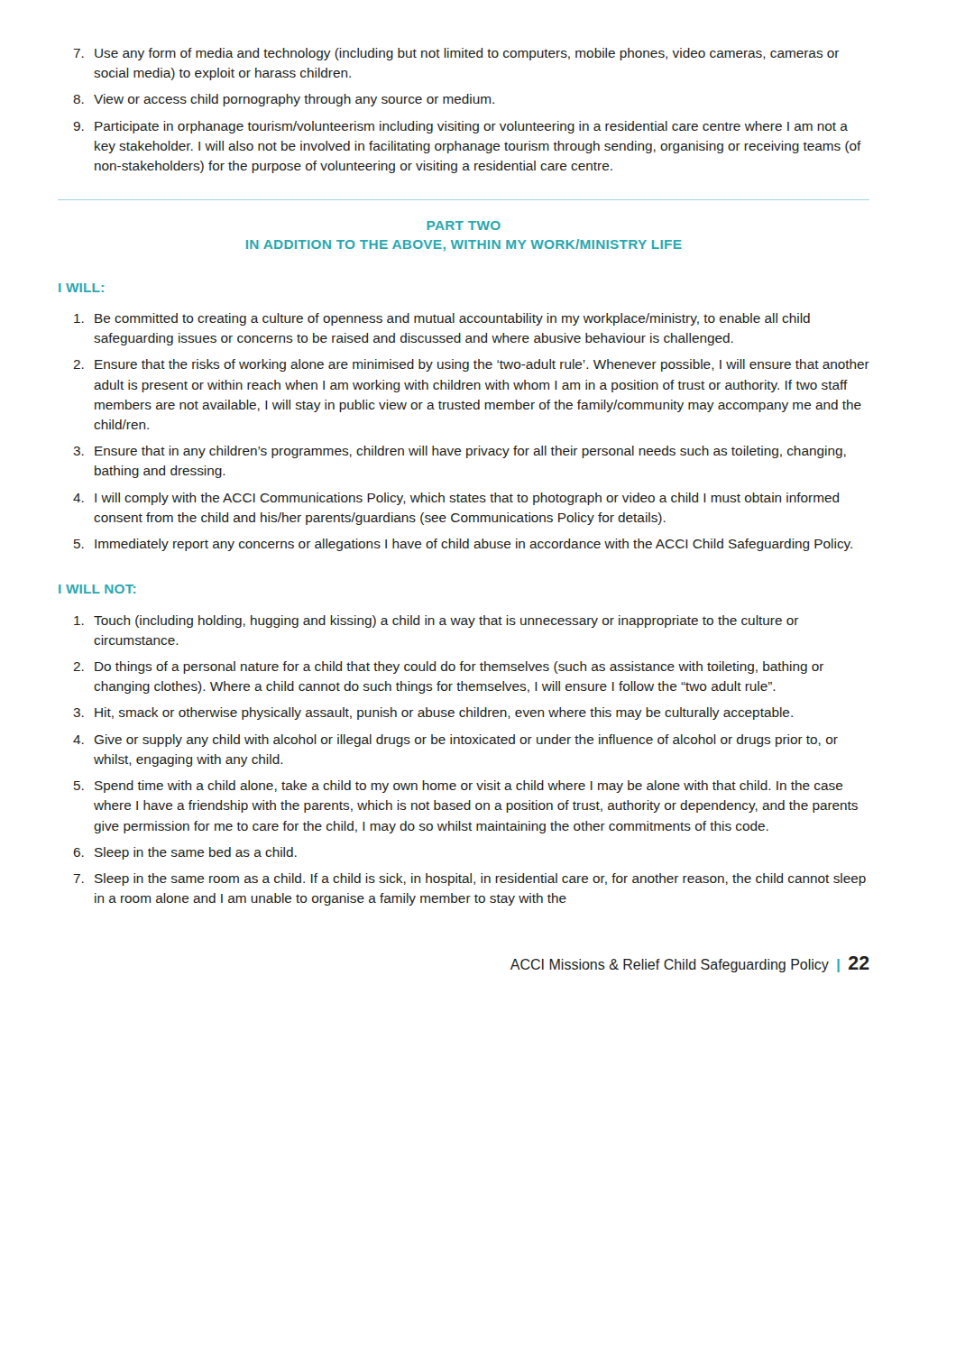Use any form of media and technology (including but not limited to computers, mobile phones, video cameras, cameras or social media) to exploit or harass children.
View or access child pornography through any source or medium.
Participate in orphanage tourism/volunteerism including visiting or volunteering in a residential care centre where I am not a key stakeholder. I will also not be involved in facilitating orphanage tourism through sending, organising or receiving teams (of non-stakeholders) for the purpose of volunteering or visiting a residential care centre.
PART TWO IN ADDITION TO THE ABOVE, WITHIN MY WORK/MINISTRY LIFE
I WILL:
Be committed to creating a culture of openness and mutual accountability in my workplace/ministry, to enable all child safeguarding issues or concerns to be raised and discussed and where abusive behaviour is challenged.
Ensure that the risks of working alone are minimised by using the ‘two-adult rule’. Whenever possible, I will ensure that another adult is present or within reach when I am working with children with whom I am in a position of trust or authority. If two staff members are not available, I will stay in public view or a trusted member of the family/community may accompany me and the child/ren.
Ensure that in any children’s programmes, children will have privacy for all their personal needs such as toileting, changing, bathing and dressing.
I will comply with the ACCI Communications Policy, which states that to photograph or video a child I must obtain informed consent from the child and his/her parents/guardians (see Communications Policy for details).
Immediately report any concerns or allegations I have of child abuse in accordance with the ACCI Child Safeguarding Policy.
I WILL NOT:
Touch (including holding, hugging and kissing) a child in a way that is unnecessary or inappropriate to the culture or circumstance.
Do things of a personal nature for a child that they could do for themselves (such as assistance with toileting, bathing or changing clothes). Where a child cannot do such things for themselves, I will ensure I follow the “two adult rule”.
Hit, smack or otherwise physically assault, punish or abuse children, even where this may be culturally acceptable.
Give or supply any child with alcohol or illegal drugs or be intoxicated or under the influence of alcohol or drugs prior to, or whilst, engaging with any child.
Spend time with a child alone, take a child to my own home or visit a child where I may be alone with that child. In the case where I have a friendship with the parents, which is not based on a position of trust, authority or dependency, and the parents give permission for me to care for the child, I may do so whilst maintaining the other commitments of this code.
Sleep in the same bed as a child.
Sleep in the same room as a child. If a child is sick, in hospital, in residential care or, for another reason, the child cannot sleep in a room alone and I am unable to organise a family member to stay with the
ACCI Missions & Relief Child Safeguarding Policy | 22